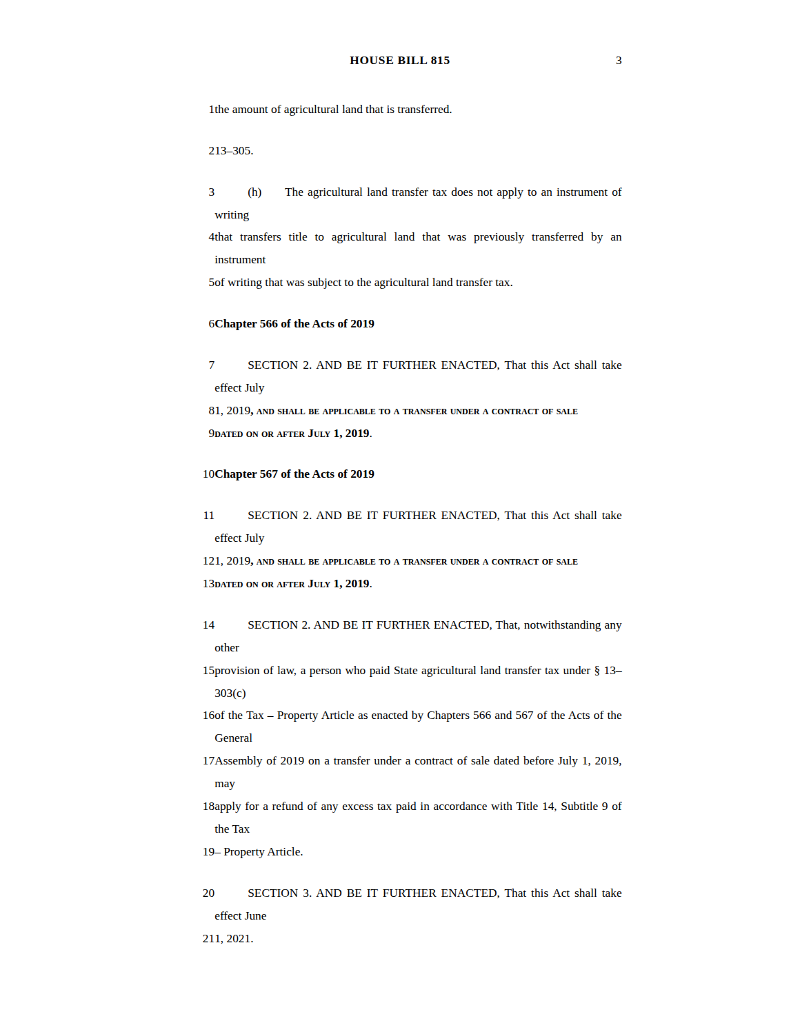HOUSE BILL 815 3
| 1 | the amount of agricultural land that is transferred. |
| 2 | 13–305. |
| 3 | (h) The agricultural land transfer tax does not apply to an instrument of writing |
| 4 | that transfers title to agricultural land that was previously transferred by an instrument |
| 5 | of writing that was subject to the agricultural land transfer tax. |
| 6 | Chapter 566 of the Acts of 2019 |
| 7 | SECTION 2. AND BE IT FURTHER ENACTED, That this Act shall take effect July |
| 8 | 1, 2019 , and shall be applicable to a transfer under a contract of sale |
| 9 | dated on or after July 1, 2019 . |
| 10 | Chapter 567 of the Acts of 2019 |
| 11 | SECTION 2. AND BE IT FURTHER ENACTED, That this Act shall take effect July |
| 12 | 1, 2019 , and shall be applicable to a transfer under a contract of sale |
| 13 | dated on or after July 1, 2019 . |
| 14 | SECTION 2. AND BE IT FURTHER ENACTED, That, notwithstanding any other |
| 15 | provision of law, a person who paid State agricultural land transfer tax under § 13–303(c) |
| 16 | of the Tax – Property Article as enacted by Chapters 566 and 567 of the Acts of the General |
| 17 | Assembly of 2019 on a transfer under a contract of sale dated before July 1, 2019, may |
| 18 | apply for a refund of any excess tax paid in accordance with Title 14, Subtitle 9 of the Tax |
| 19 | – Property Article. |
| 20 | SECTION 3. AND BE IT FURTHER ENACTED, That this Act shall take effect June |
| 21 | 1, 2021. |